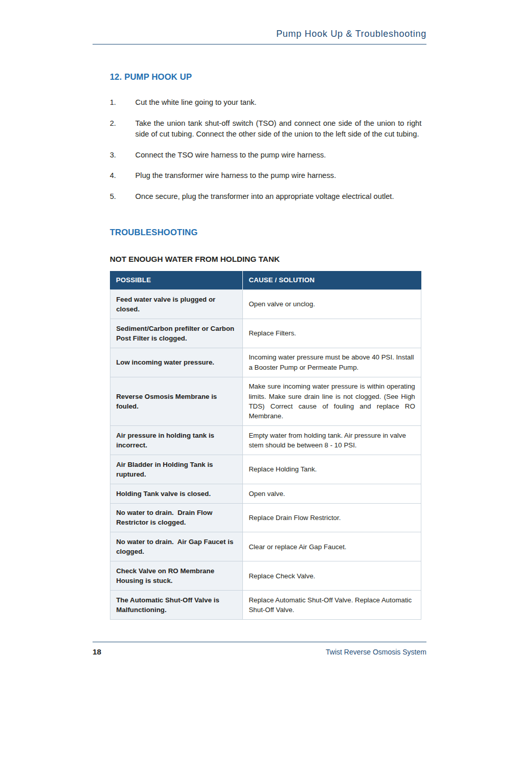Pump Hook Up & Troubleshooting
12. PUMP HOOK UP
Cut the white line going to your tank.
Take the union tank shut-off switch (TSO) and connect one side of the union to right side of cut tubing. Connect the other side of the union to the left side of the cut tubing.
Connect the TSO wire harness to the pump wire harness.
Plug the transformer wire harness to the pump wire harness.
Once secure, plug the transformer into an appropriate voltage electrical outlet.
TROUBLESHOOTING
NOT ENOUGH WATER FROM HOLDING TANK
| POSSIBLE | CAUSE / SOLUTION |
| --- | --- |
| Feed water valve is plugged or closed. | Open valve or unclog. |
| Sediment/Carbon prefilter or Carbon Post Filter is clogged. | Replace Filters. |
| Low incoming water pressure. | Incoming water pressure must be above 40 PSI. Install a Booster Pump or Permeate Pump. |
| Reverse Osmosis Membrane is fouled. | Make sure incoming water pressure is within operating limits. Make sure drain line is not clogged. (See High TDS) Correct cause of fouling and replace RO Membrane. |
| Air pressure in holding tank is incorrect. | Empty water from holding tank. Air pressure in valve stem should be between 8 - 10 PSI. |
| Air Bladder in Holding Tank is ruptured. | Replace Holding Tank. |
| Holding Tank valve is closed. | Open valve. |
| No water to drain. Drain Flow Restrictor is clogged. | Replace Drain Flow Restrictor. |
| No water to drain. Air Gap Faucet is clogged. | Clear or replace Air Gap Faucet. |
| Check Valve on RO Membrane Housing is stuck. | Replace Check Valve. |
| The Automatic Shut-Off Valve is Malfunctioning. | Replace Automatic Shut-Off Valve. Replace Automatic Shut-Off Valve. |
18 Twist Reverse Osmosis System